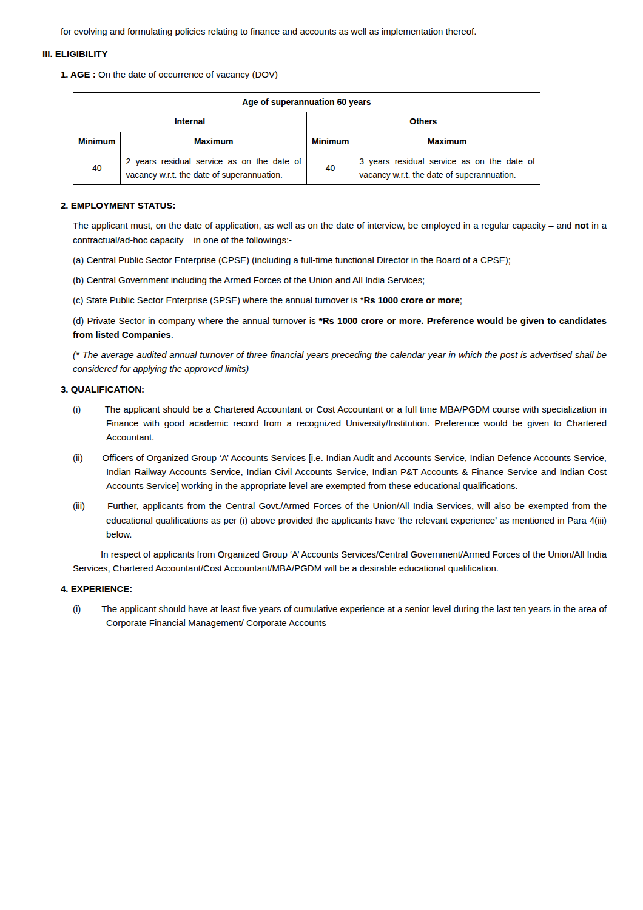for evolving and formulating policies relating to finance and accounts as well as implementation thereof.
III. ELIGIBILITY
1. AGE : On the date of occurrence of vacancy (DOV)
| Age of superannuation 60 years |
| --- |
| Internal | Others |
| Minimum | Maximum | Minimum | Maximum |
| 40 | 2 years residual service as on the date of vacancy w.r.t. the date of superannuation. | 40 | 3 years residual service as on the date of vacancy w.r.t. the date of superannuation. |
2. EMPLOYMENT STATUS:
The applicant must, on the date of application, as well as on the date of interview, be employed in a regular capacity – and not in a contractual/ad-hoc capacity – in one of the followings:-
(a) Central Public Sector Enterprise (CPSE) (including a full-time functional Director in the Board of a CPSE);
(b) Central Government including the Armed Forces of the Union and All India Services;
(c) State Public Sector Enterprise (SPSE) where the annual turnover is *Rs 1000 crore or more;
(d) Private Sector in company where the annual turnover is *Rs 1000 crore or more. Preference would be given to candidates from listed Companies.
(* The average audited annual turnover of three financial years preceding the calendar year in which the post is advertised shall be considered for applying the approved limits)
3. QUALIFICATION:
(i) The applicant should be a Chartered Accountant or Cost Accountant or a full time MBA/PGDM course with specialization in Finance with good academic record from a recognized University/Institution. Preference would be given to Chartered Accountant.
(ii) Officers of Organized Group ‘A’ Accounts Services [i.e. Indian Audit and Accounts Service, Indian Defence Accounts Service, Indian Railway Accounts Service, Indian Civil Accounts Service, Indian P&T Accounts & Finance Service and Indian Cost Accounts Service] working in the appropriate level are exempted from these educational qualifications.
(iii) Further, applicants from the Central Govt./Armed Forces of the Union/All India Services, will also be exempted from the educational qualifications as per (i) above provided the applicants have ‘the relevant experience’ as mentioned in Para 4(iii) below.
In respect of applicants from Organized Group ‘A’ Accounts Services/Central Government/Armed Forces of the Union/All India Services, Chartered Accountant/Cost Accountant/MBA/PGDM will be a desirable educational qualification.
4. EXPERIENCE:
(i) The applicant should have at least five years of cumulative experience at a senior level during the last ten years in the area of Corporate Financial Management/ Corporate Accounts